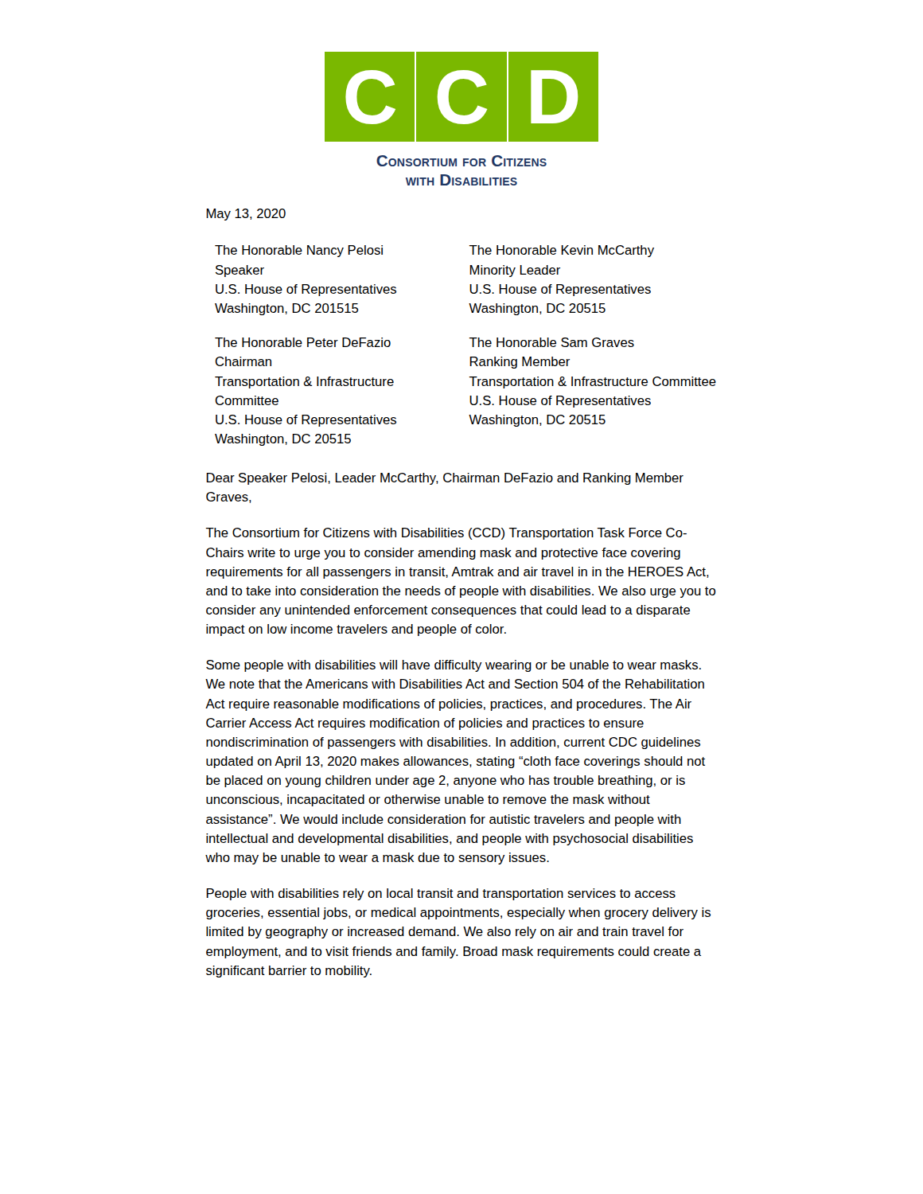CCD
Consortium for Citizens
with Disabilities
May 13, 2020
| The Honorable Nancy Pelosi Speaker U.S. House of Representatives Washington, DC 201515 | The Honorable Kevin McCarthy Minority Leader U.S. House of Representatives Washington, DC 20515 |
| The Honorable Peter DeFazio Chairman Transportation & Infrastructure Committee U.S. House of Representatives Washington, DC 20515 | The Honorable Sam Graves Ranking Member Transportation & Infrastructure Committee U.S. House of Representatives Washington, DC 20515 |
Dear Speaker Pelosi, Leader McCarthy, Chairman DeFazio and Ranking Member Graves,
The Consortium for Citizens with Disabilities (CCD) Transportation Task Force Co-Chairs write to urge you to consider amending mask and protective face covering requirements for all passengers in transit, Amtrak and air travel in in the HEROES Act, and to take into consideration the needs of people with disabilities. We also urge you to consider any unintended enforcement consequences that could lead to a disparate impact on low income travelers and people of color.
Some people with disabilities will have difficulty wearing or be unable to wear masks. We note that the Americans with Disabilities Act and Section 504 of the Rehabilitation Act require reasonable modifications of policies, practices, and procedures. The Air Carrier Access Act requires modification of policies and practices to ensure nondiscrimination of passengers with disabilities. In addition, current CDC guidelines updated on April 13, 2020 makes allowances, stating “cloth face coverings should not be placed on young children under age 2, anyone who has trouble breathing, or is unconscious, incapacitated or otherwise unable to remove the mask without assistance”. We would include consideration for autistic travelers and people with intellectual and developmental disabilities, and people with psychosocial disabilities who may be unable to wear a mask due to sensory issues.
People with disabilities rely on local transit and transportation services to access groceries, essential jobs, or medical appointments, especially when grocery delivery is limited by geography or increased demand. We also rely on air and train travel for employment, and to visit friends and family. Broad mask requirements could create a significant barrier to mobility.